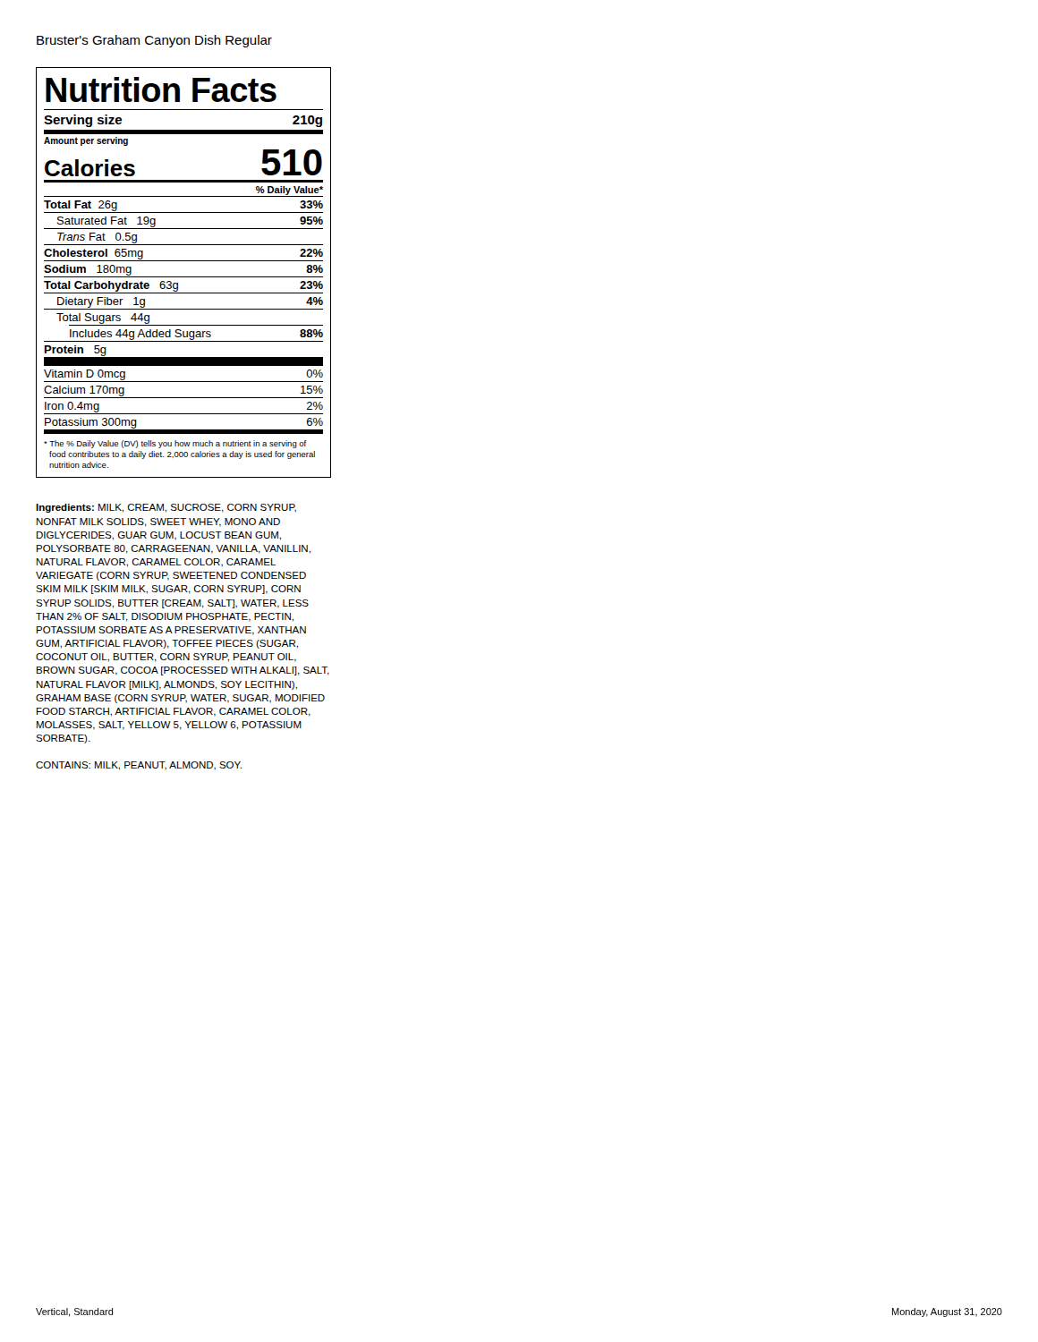Bruster's Graham Canyon Dish Regular
Nutrition Facts
Serving size 210g
Amount per serving
Calories 510
% Daily Value*
Total Fat 26g 33%
Saturated Fat 19g 95%
Trans Fat 0.5g
Cholesterol 65mg 22%
Sodium 180mg 8%
Total Carbohydrate 63g 23%
Dietary Fiber 1g 4%
Total Sugars 44g
Includes 44g Added Sugars 88%
Protein 5g
Vitamin D 0mcg 0%
Calcium 170mg 15%
Iron 0.4mg 2%
Potassium 300mg 6%
* The % Daily Value (DV) tells you how much a nutrient in a serving of food contributes to a daily diet. 2,000 calories a day is used for general nutrition advice.
Ingredients: MILK, CREAM, SUCROSE, CORN SYRUP, NONFAT MILK SOLIDS, SWEET WHEY, MONO AND DIGLYCERIDES, GUAR GUM, LOCUST BEAN GUM, POLYSORBATE 80, CARRAGEENAN, VANILLA, VANILLIN, NATURAL FLAVOR, CARAMEL COLOR, CARAMEL VARIEGATE (CORN SYRUP, SWEETENED CONDENSED SKIM MILK [SKIM MILK, SUGAR, CORN SYRUP], CORN SYRUP SOLIDS, BUTTER [CREAM, SALT], WATER, LESS THAN 2% OF SALT, DISODIUM PHOSPHATE, PECTIN, POTASSIUM SORBATE AS A PRESERVATIVE, XANTHAN GUM, ARTIFICIAL FLAVOR), TOFFEE PIECES (SUGAR, COCONUT OIL, BUTTER, CORN SYRUP, PEANUT OIL, BROWN SUGAR, COCOA [PROCESSED WITH ALKALI], SALT, NATURAL FLAVOR [MILK], ALMONDS, SOY LECITHIN), GRAHAM BASE (CORN SYRUP, WATER, SUGAR, MODIFIED FOOD STARCH, ARTIFICIAL FLAVOR, CARAMEL COLOR, MOLASSES, SALT, YELLOW 5, YELLOW 6, POTASSIUM SORBATE).
CONTAINS: MILK, PEANUT, ALMOND, SOY.
Vertical, Standard Monday, August 31, 2020